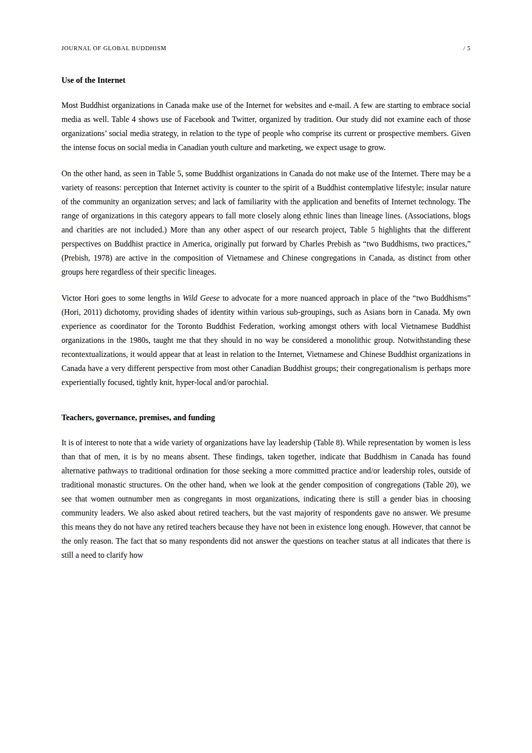Journal of Global Buddhism / 5
Use of the Internet
Most Buddhist organizations in Canada make use of the Internet for websites and e-mail. A few are starting to embrace social media as well. Table 4 shows use of Facebook and Twitter, organized by tradition. Our study did not examine each of those organizations’ social media strategy, in relation to the type of people who comprise its current or prospective members. Given the intense focus on social media in Canadian youth culture and marketing, we expect usage to grow.
On the other hand, as seen in Table 5, some Buddhist organizations in Canada do not make use of the Internet. There may be a variety of reasons: perception that Internet activity is counter to the spirit of a Buddhist contemplative lifestyle; insular nature of the community an organization serves; and lack of familiarity with the application and benefits of Internet technology. The range of organizations in this category appears to fall more closely along ethnic lines than lineage lines. (Associations, blogs and charities are not included.) More than any other aspect of our research project, Table 5 highlights that the different perspectives on Buddhist practice in America, originally put forward by Charles Prebish as “two Buddhisms, two practices,” (Prebish, 1978) are active in the composition of Vietnamese and Chinese congregations in Canada, as distinct from other groups here regardless of their specific lineages.
Victor Hori goes to some lengths in Wild Geese to advocate for a more nuanced approach in place of the “two Buddhisms” (Hori, 2011) dichotomy, providing shades of identity within various sub-groupings, such as Asians born in Canada. My own experience as coordinator for the Toronto Buddhist Federation, working amongst others with local Vietnamese Buddhist organizations in the 1980s, taught me that they should in no way be considered a monolithic group. Notwithstanding these recontextualizations, it would appear that at least in relation to the Internet, Vietnamese and Chinese Buddhist organizations in Canada have a very different perspective from most other Canadian Buddhist groups; their congregationalism is perhaps more experientially focused, tightly knit, hyper-local and/or parochial.
Teachers, governance, premises, and funding
It is of interest to note that a wide variety of organizations have lay leadership (Table 8). While representation by women is less than that of men, it is by no means absent. These findings, taken together, indicate that Buddhism in Canada has found alternative pathways to traditional ordination for those seeking a more committed practice and/or leadership roles, outside of traditional monastic structures. On the other hand, when we look at the gender composition of congregations (Table 20), we see that women outnumber men as congregants in most organizations, indicating there is still a gender bias in choosing community leaders. We also asked about retired teachers, but the vast majority of respondents gave no answer. We presume this means they do not have any retired teachers because they have not been in existence long enough. However, that cannot be the only reason. The fact that so many respondents did not answer the questions on teacher status at all indicates that there is still a need to clarify how